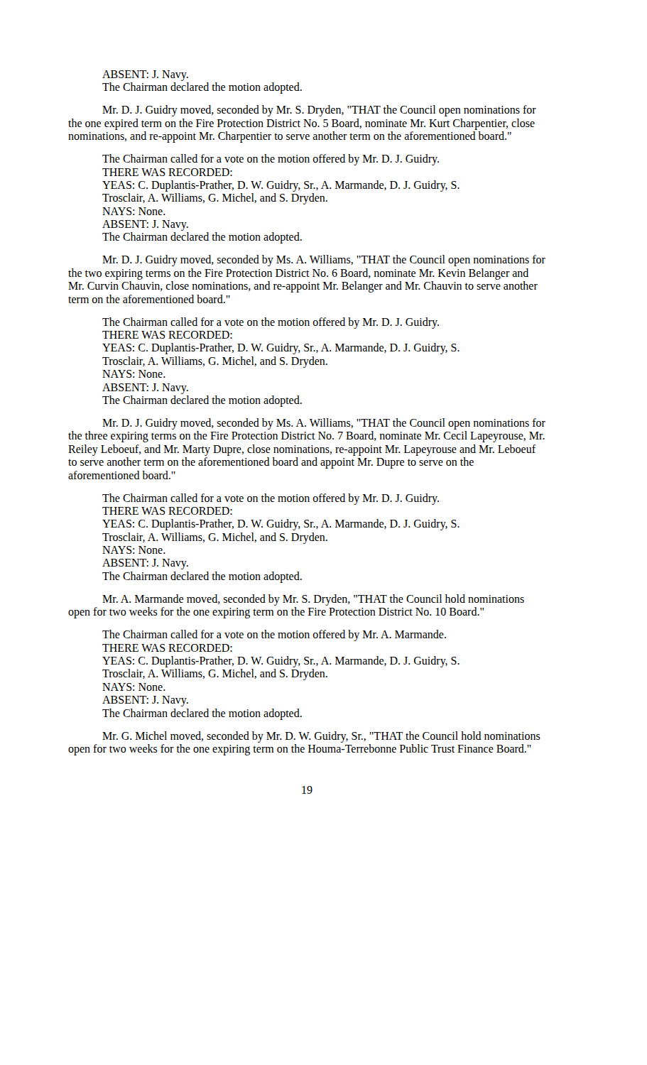ABSENT: J. Navy.
The Chairman declared the motion adopted.
Mr. D. J. Guidry moved, seconded by Mr. S. Dryden, "THAT the Council open nominations for the one expired term on the Fire Protection District No. 5 Board, nominate Mr. Kurt Charpentier, close nominations, and re-appoint Mr. Charpentier to serve another term on the aforementioned board."
The Chairman called for a vote on the motion offered by Mr. D. J. Guidry.
THERE WAS RECORDED:
YEAS: C. Duplantis-Prather, D. W. Guidry, Sr., A. Marmande, D. J. Guidry, S.
Trosclair, A. Williams, G. Michel, and S. Dryden.
NAYS: None.
ABSENT: J. Navy.
The Chairman declared the motion adopted.
Mr. D. J. Guidry moved, seconded by Ms. A. Williams, "THAT the Council open nominations for the two expiring terms on the Fire Protection District No. 6 Board, nominate Mr. Kevin Belanger and Mr. Curvin Chauvin, close nominations, and re-appoint Mr. Belanger and Mr. Chauvin to serve another term on the aforementioned board."
The Chairman called for a vote on the motion offered by Mr. D. J. Guidry.
THERE WAS RECORDED:
YEAS: C. Duplantis-Prather, D. W. Guidry, Sr., A. Marmande, D. J. Guidry, S.
Trosclair, A. Williams, G. Michel, and S. Dryden.
NAYS: None.
ABSENT: J. Navy.
The Chairman declared the motion adopted.
Mr. D. J. Guidry moved, seconded by Ms. A. Williams, "THAT the Council open nominations for the three expiring terms on the Fire Protection District No. 7 Board, nominate Mr. Cecil Lapeyrouse, Mr. Reiley Leboeuf, and Mr. Marty Dupre, close nominations, re-appoint Mr. Lapeyrouse and Mr. Leboeuf to serve another term on the aforementioned board and appoint Mr. Dupre to serve on the aforementioned board."
The Chairman called for a vote on the motion offered by Mr. D. J. Guidry.
THERE WAS RECORDED:
YEAS: C. Duplantis-Prather, D. W. Guidry, Sr., A. Marmande, D. J. Guidry, S.
Trosclair, A. Williams, G. Michel, and S. Dryden.
NAYS: None.
ABSENT: J. Navy.
The Chairman declared the motion adopted.
Mr. A. Marmande moved, seconded by Mr. S. Dryden, "THAT the Council hold nominations open for two weeks for the one expiring term on the Fire Protection District No. 10 Board."
The Chairman called for a vote on the motion offered by Mr. A. Marmande.
THERE WAS RECORDED:
YEAS: C. Duplantis-Prather, D. W. Guidry, Sr., A. Marmande, D. J. Guidry, S.
Trosclair, A. Williams, G. Michel, and S. Dryden.
NAYS: None.
ABSENT: J. Navy.
The Chairman declared the motion adopted.
Mr. G. Michel moved, seconded by Mr. D. W. Guidry, Sr., "THAT the Council hold nominations open for two weeks for the one expiring term on the Houma-Terrebonne Public Trust Finance Board."
19